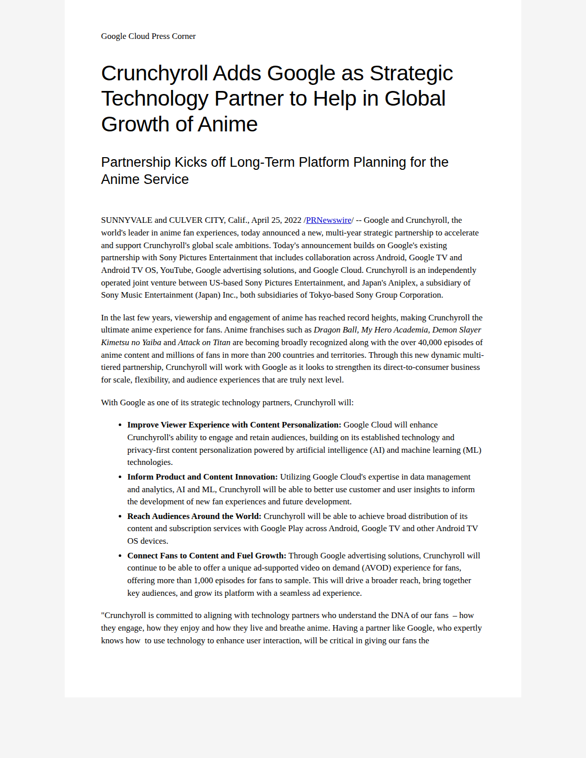Google Cloud Press Corner
Crunchyroll Adds Google as Strategic Technology Partner to Help in Global Growth of Anime
Partnership Kicks off Long-Term Platform Planning for the Anime Service
SUNNYVALE and CULVER CITY, Calif., April 25, 2022 /PRNewswire/ -- Google and Crunchyroll, the world's leader in anime fan experiences, today announced a new, multi-year strategic partnership to accelerate and support Crunchyroll's global scale ambitions. Today's announcement builds on Google's existing partnership with Sony Pictures Entertainment that includes collaboration across Android, Google TV and Android TV OS, YouTube, Google advertising solutions, and Google Cloud. Crunchyroll is an independently operated joint venture between US-based Sony Pictures Entertainment, and Japan's Aniplex, a subsidiary of Sony Music Entertainment (Japan) Inc., both subsidiaries of Tokyo-based Sony Group Corporation.
In the last few years, viewership and engagement of anime has reached record heights, making Crunchyroll the ultimate anime experience for fans. Anime franchises such as Dragon Ball, My Hero Academia, Demon Slayer Kimetsu no Yaiba and Attack on Titan are becoming broadly recognized along with the over 40,000 episodes of anime content and millions of fans in more than 200 countries and territories. Through this new dynamic multi-tiered partnership, Crunchyroll will work with Google as it looks to strengthen its direct-to-consumer business for scale, flexibility, and audience experiences that are truly next level.
With Google as one of its strategic technology partners, Crunchyroll will:
Improve Viewer Experience with Content Personalization: Google Cloud will enhance Crunchyroll's ability to engage and retain audiences, building on its established technology and privacy-first content personalization powered by artificial intelligence (AI) and machine learning (ML) technologies.
Inform Product and Content Innovation: Utilizing Google Cloud's expertise in data management and analytics, AI and ML, Crunchyroll will be able to better use customer and user insights to inform the development of new fan experiences and future development.
Reach Audiences Around the World: Crunchyroll will be able to achieve broad distribution of its content and subscription services with Google Play across Android, Google TV and other Android TV OS devices.
Connect Fans to Content and Fuel Growth: Through Google advertising solutions, Crunchyroll will continue to be able to offer a unique ad-supported video on demand (AVOD) experience for fans, offering more than 1,000 episodes for fans to sample. This will drive a broader reach, bring together key audiences, and grow its platform with a seamless ad experience.
"Crunchyroll is committed to aligning with technology partners who understand the DNA of our fans – how they engage, how they enjoy and how they live and breathe anime. Having a partner like Google, who expertly knows how to use technology to enhance user interaction, will be critical in giving our fans the